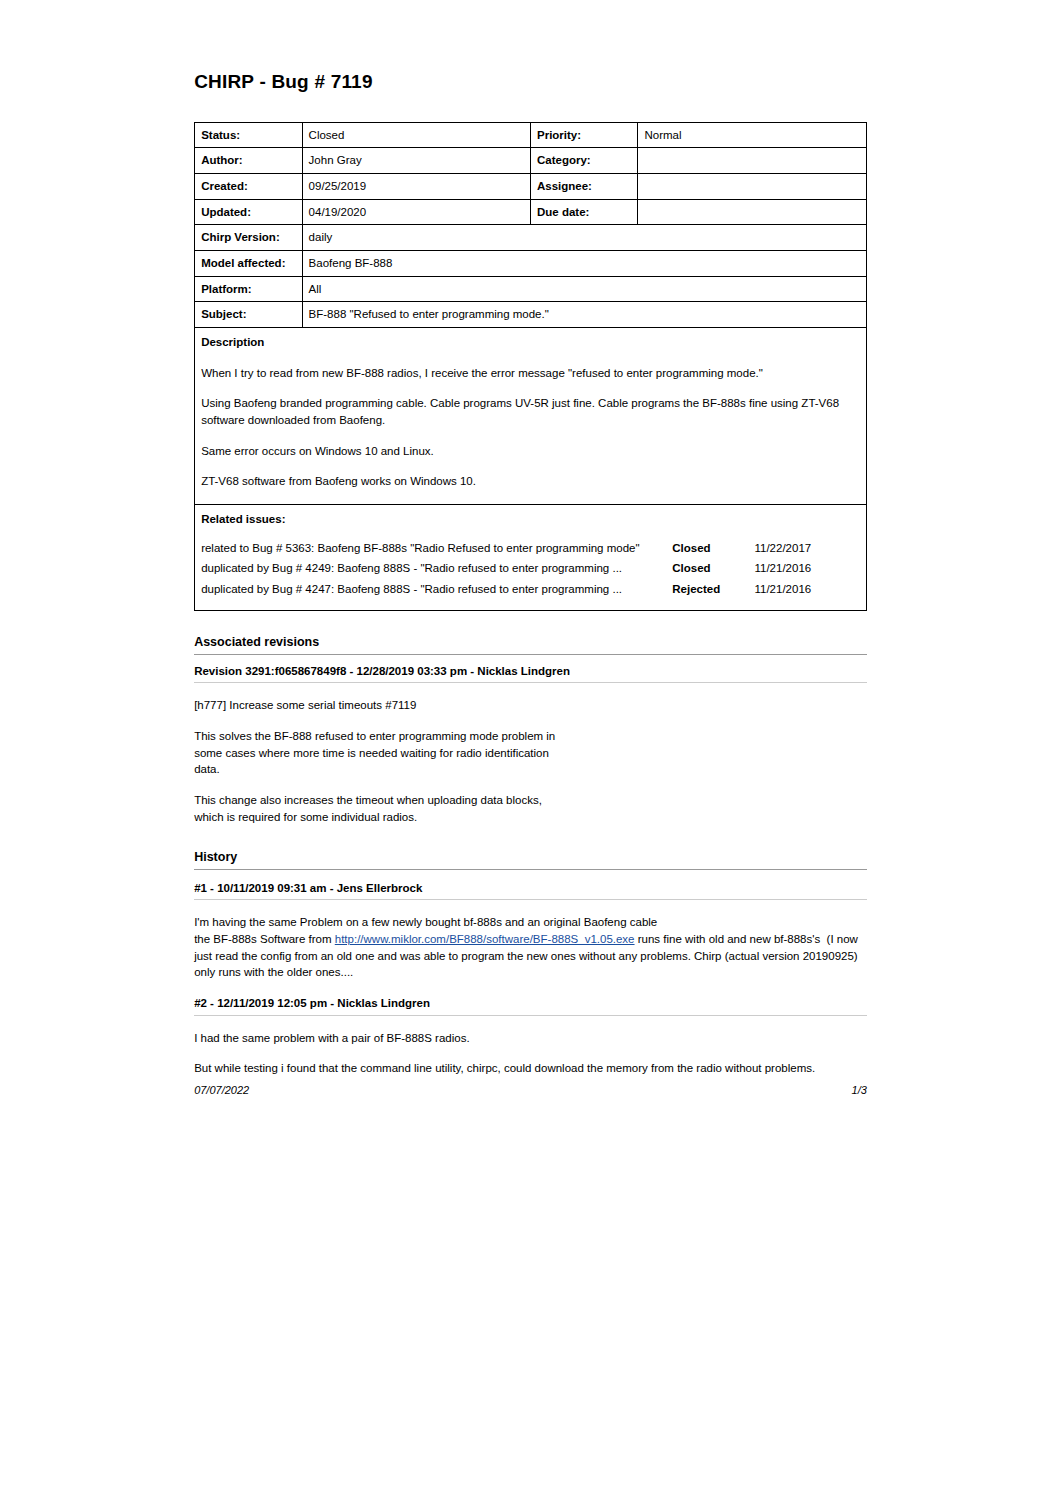CHIRP - Bug # 7119
| Status: | Closed | Priority: | Normal |
| Author: | John Gray | Category: | |
| Created: | 09/25/2019 | Assignee: | |
| Updated: | 04/19/2020 | Due date: | |
| Chirp Version: | daily |
| Model affected: | Baofeng BF-888 |
| Platform: | All |
| Subject: | BF-888 "Refused to enter programming mode." |
Description
When I try to read from new BF-888 radios, I receive the error message "refused to enter programming mode."
Using Baofeng branded programming cable. Cable programs UV-5R just fine. Cable programs the BF-888s fine using ZT-V68 software downloaded from Baofeng.
Same error occurs on Windows 10 and Linux.
ZT-V68 software from Baofeng works on Windows 10.
Related issues:
| related to Bug # 5363: Baofeng BF-888s "Radio Refused to enter programming mode" | Closed | 11/22/2017 |
| duplicated by Bug # 4249: Baofeng 888S - "Radio refused to enter programming ... | Closed | 11/21/2016 |
| duplicated by Bug # 4247: Baofeng 888S - "Radio refused to enter programming ... | Rejected | 11/21/2016 |
Associated revisions
Revision 3291:f065867849f8 - 12/28/2019 03:33 pm - Nicklas Lindgren
[h777] Increase some serial timeouts #7119
This solves the BF-888 refused to enter programming mode problem in
some cases where more time is needed waiting for radio identification
data.
This change also increases the timeout when uploading data blocks,
which is required for some individual radios.
History
#1 - 10/11/2019 09:31 am - Jens Ellerbrock
I'm having the same Problem on a few newly bought bf-888s and an original Baofeng cable
the BF-888s Software from http://www.miklor.com/BF888/software/BF-888S_v1.05.exe runs fine with old and new bf-888s's (I now just read the config from an old one and was able to program the new ones without any problems. Chirp (actual version 20190925) only runs with the older ones....
#2 - 12/11/2019 12:05 pm - Nicklas Lindgren
I had the same problem with a pair of BF-888S radios.
But while testing i found that the command line utility, chirpc, could download the memory from the radio without problems.
07/07/2022 1/3